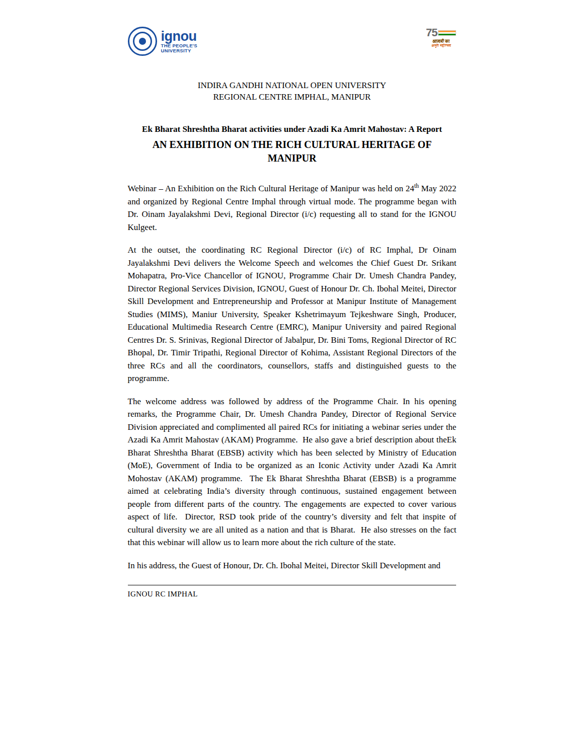ignou
The People's
University
75
आज़ादी का अमृत महोत्सव
INDIRA GANDHI NATIONAL OPEN UNIVERSITY
REGIONAL CENTRE IMPHAL, MANIPUR
Ek Bharat Shreshtha Bharat activities under Azadi Ka Amrit Mahostav: A Report
An Exhibition on the Rich Cultural Heritage of Manipur
Webinar – An Exhibition on the Rich Cultural Heritage of Manipur was held on 24th May 2022 and organized by Regional Centre Imphal through virtual mode. The programme began with Dr. Oinam Jayalakshmi Devi, Regional Director (i/c) requesting all to stand for the IGNOU Kulgeet.
At the outset, the coordinating RC Regional Director (i/c) of RC Imphal, Dr Oinam Jayalakshmi Devi delivers the Welcome Speech and welcomes the Chief Guest Dr. Srikant Mohapatra, Pro-Vice Chancellor of IGNOU, Programme Chair Dr. Umesh Chandra Pandey, Director Regional Services Division, IGNOU, Guest of Honour Dr. Ch. Ibohal Meitei, Director Skill Development and Entrepreneurship and Professor at Manipur Institute of Management Studies (MIMS), Maniur University, Speaker Kshetrimayum Tejkeshware Singh, Producer, Educational Multimedia Research Centre (EMRC), Manipur University and paired Regional Centres Dr. S. Srinivas, Regional Director of Jabalpur, Dr. Bini Toms, Regional Director of RC Bhopal, Dr. Timir Tripathi, Regional Director of Kohima, Assistant Regional Directors of the three RCs and all the coordinators, counsellors, staffs and distinguished guests to the programme.
The welcome address was followed by address of the Programme Chair. In his opening remarks, the Programme Chair, Dr. Umesh Chandra Pandey, Director of Regional Service Division appreciated and complimented all paired RCs for initiating a webinar series under the Azadi Ka Amrit Mahostav (AKAM) Programme. He also gave a brief description about theEk Bharat Shreshtha Bharat (EBSB) activity which has been selected by Ministry of Education (MoE), Government of India to be organized as an Iconic Activity under Azadi Ka Amrit Mohostav (AKAM) programme. The Ek Bharat Shreshtha Bharat (EBSB) is a programme aimed at celebrating India’s diversity through continuous, sustained engagement between people from different parts of the country. The engagements are expected to cover various aspect of life. Director, RSD took pride of the country’s diversity and felt that inspite of cultural diversity we are all united as a nation and that is Bharat. He also stresses on the fact that this webinar will allow us to learn more about the rich culture of the state.
In his address, the Guest of Honour, Dr. Ch. Ibohal Meitei, Director Skill Development and
IGNOU RC IMPHAL